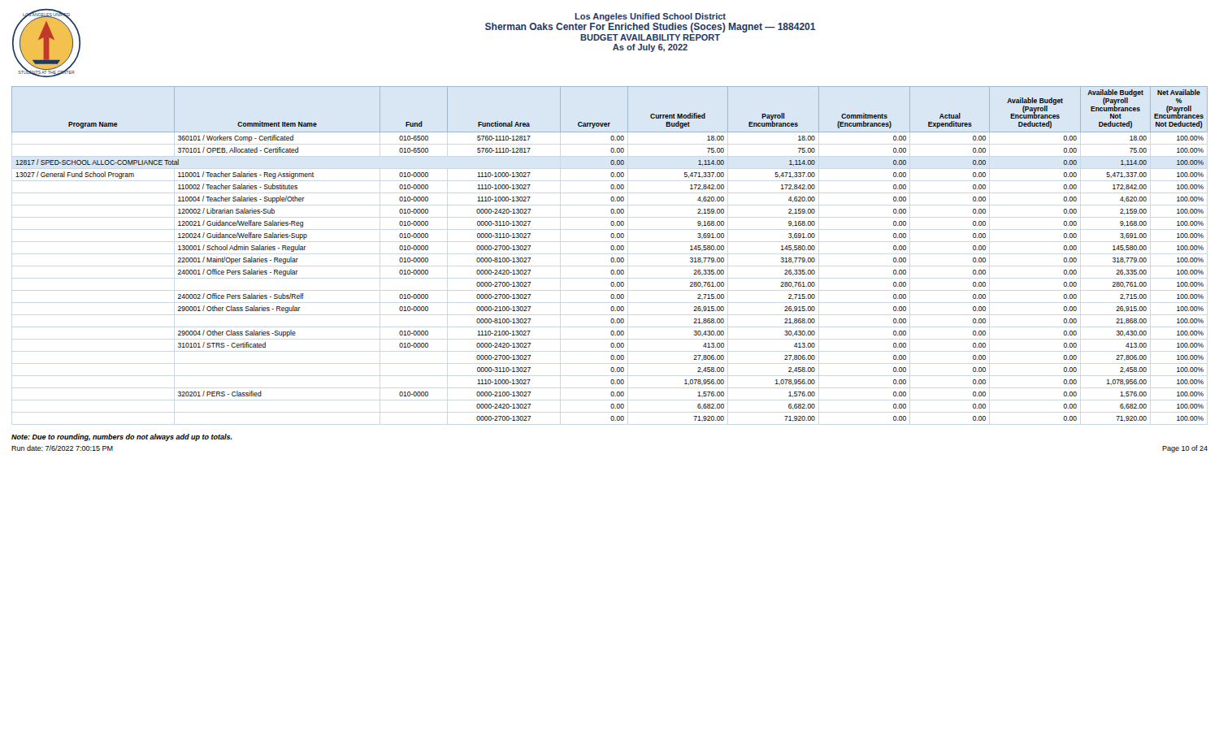LOS ANGELES UNIFIED STUDENTS AT THE CENTER
Los Angeles Unified School District
Sherman Oaks Center For Enriched Studies (Soces) Magnet — 1884201
BUDGET AVAILABILITY REPORT
As of July 6, 2022
| Program Name | Commitment Item Name | Fund | Functional Area | Carryover | Current Modified Budget | Payroll Encumbrances | Commitments (Encumbrances) | Actual Expenditures | Available Budget (Payroll Encumbrances Deducted) | Available Budget (Payroll Encumbrances Not Deducted) | Net Available % (Payroll Encumbrances Not Deducted) |
| --- | --- | --- | --- | --- | --- | --- | --- | --- | --- | --- | --- |
| | 360101 / Workers Comp - Certificated | 010-6500 | 5760-1110-12817 | 0.00 | 18.00 | 18.00 | 0.00 | 0.00 | 0.00 | 18.00 | 100.00% |
| | 370101 / OPEB, Allocated - Certificated | 010-6500 | 5760-1110-12817 | 0.00 | 75.00 | 75.00 | 0.00 | 0.00 | 0.00 | 75.00 | 100.00% |
| 12817 / SPED-SCHOOL ALLOC-COMPLIANCE Total | 0.00 | 1,114.00 | 1,114.00 | 0.00 | 0.00 | 0.00 | 1,114.00 | 100.00% |
| 13027 / General Fund School Program | 110001 / Teacher Salaries - Reg Assignment | 010-0000 | 1110-1000-13027 | 0.00 | 5,471,337.00 | 5,471,337.00 | 0.00 | 0.00 | 0.00 | 5,471,337.00 | 100.00% |
| | 110002 / Teacher Salaries - Substitutes | 010-0000 | 1110-1000-13027 | 0.00 | 172,842.00 | 172,842.00 | 0.00 | 0.00 | 0.00 | 172,842.00 | 100.00% |
| | 110004 / Teacher Salaries - Supple/Other | 010-0000 | 1110-1000-13027 | 0.00 | 4,620.00 | 4,620.00 | 0.00 | 0.00 | 0.00 | 4,620.00 | 100.00% |
| | 120002 / Librarian Salaries-Sub | 010-0000 | 0000-2420-13027 | 0.00 | 2,159.00 | 2,159.00 | 0.00 | 0.00 | 0.00 | 2,159.00 | 100.00% |
| | 120021 / Guidance/Welfare Salaries-Reg | 010-0000 | 0000-3110-13027 | 0.00 | 9,168.00 | 9,168.00 | 0.00 | 0.00 | 0.00 | 9,168.00 | 100.00% |
| | 120024 / Guidance/Welfare Salaries-Supp | 010-0000 | 0000-3110-13027 | 0.00 | 3,691.00 | 3,691.00 | 0.00 | 0.00 | 0.00 | 3,691.00 | 100.00% |
| | 130001 / School Admin Salaries - Regular | 010-0000 | 0000-2700-13027 | 0.00 | 145,580.00 | 145,580.00 | 0.00 | 0.00 | 0.00 | 145,580.00 | 100.00% |
| | 220001 / Maint/Oper Salaries - Regular | 010-0000 | 0000-8100-13027 | 0.00 | 318,779.00 | 318,779.00 | 0.00 | 0.00 | 0.00 | 318,779.00 | 100.00% |
| | 240001 / Office Pers Salaries - Regular | 010-0000 | 0000-2420-13027 | 0.00 | 26,335.00 | 26,335.00 | 0.00 | 0.00 | 0.00 | 26,335.00 | 100.00% |
| | | | 0000-2700-13027 | 0.00 | 280,761.00 | 280,761.00 | 0.00 | 0.00 | 0.00 | 280,761.00 | 100.00% |
| | 240002 / Office Pers Salaries - Subs/Relf | 010-0000 | 0000-2700-13027 | 0.00 | 2,715.00 | 2,715.00 | 0.00 | 0.00 | 0.00 | 2,715.00 | 100.00% |
| | 290001 / Other Class Salaries - Regular | 010-0000 | 0000-2100-13027 | 0.00 | 26,915.00 | 26,915.00 | 0.00 | 0.00 | 0.00 | 26,915.00 | 100.00% |
| | | | 0000-8100-13027 | 0.00 | 21,868.00 | 21,868.00 | 0.00 | 0.00 | 0.00 | 21,868.00 | 100.00% |
| | 290004 / Other Class Salaries -Supple | 010-0000 | 1110-2100-13027 | 0.00 | 30,430.00 | 30,430.00 | 0.00 | 0.00 | 0.00 | 30,430.00 | 100.00% |
| | 310101 / STRS - Certificated | 010-0000 | 0000-2420-13027 | 0.00 | 413.00 | 413.00 | 0.00 | 0.00 | 0.00 | 413.00 | 100.00% |
| | | | 0000-2700-13027 | 0.00 | 27,806.00 | 27,806.00 | 0.00 | 0.00 | 0.00 | 27,806.00 | 100.00% |
| | | | 0000-3110-13027 | 0.00 | 2,458.00 | 2,458.00 | 0.00 | 0.00 | 0.00 | 2,458.00 | 100.00% |
| | | | 1110-1000-13027 | 0.00 | 1,078,956.00 | 1,078,956.00 | 0.00 | 0.00 | 0.00 | 1,078,956.00 | 100.00% |
| | 320201 / PERS - Classified | 010-0000 | 0000-2100-13027 | 0.00 | 1,576.00 | 1,576.00 | 0.00 | 0.00 | 0.00 | 1,576.00 | 100.00% |
| | | | 0000-2420-13027 | 0.00 | 6,682.00 | 6,682.00 | 0.00 | 0.00 | 0.00 | 6,682.00 | 100.00% |
| | | | 0000-2700-13027 | 0.00 | 71,920.00 | 71,920.00 | 0.00 | 0.00 | 0.00 | 71,920.00 | 100.00% |
Note: Due to rounding, numbers do not always add up to totals.
Run date: 7/6/2022 7:00:15 PM
Page 10 of 24